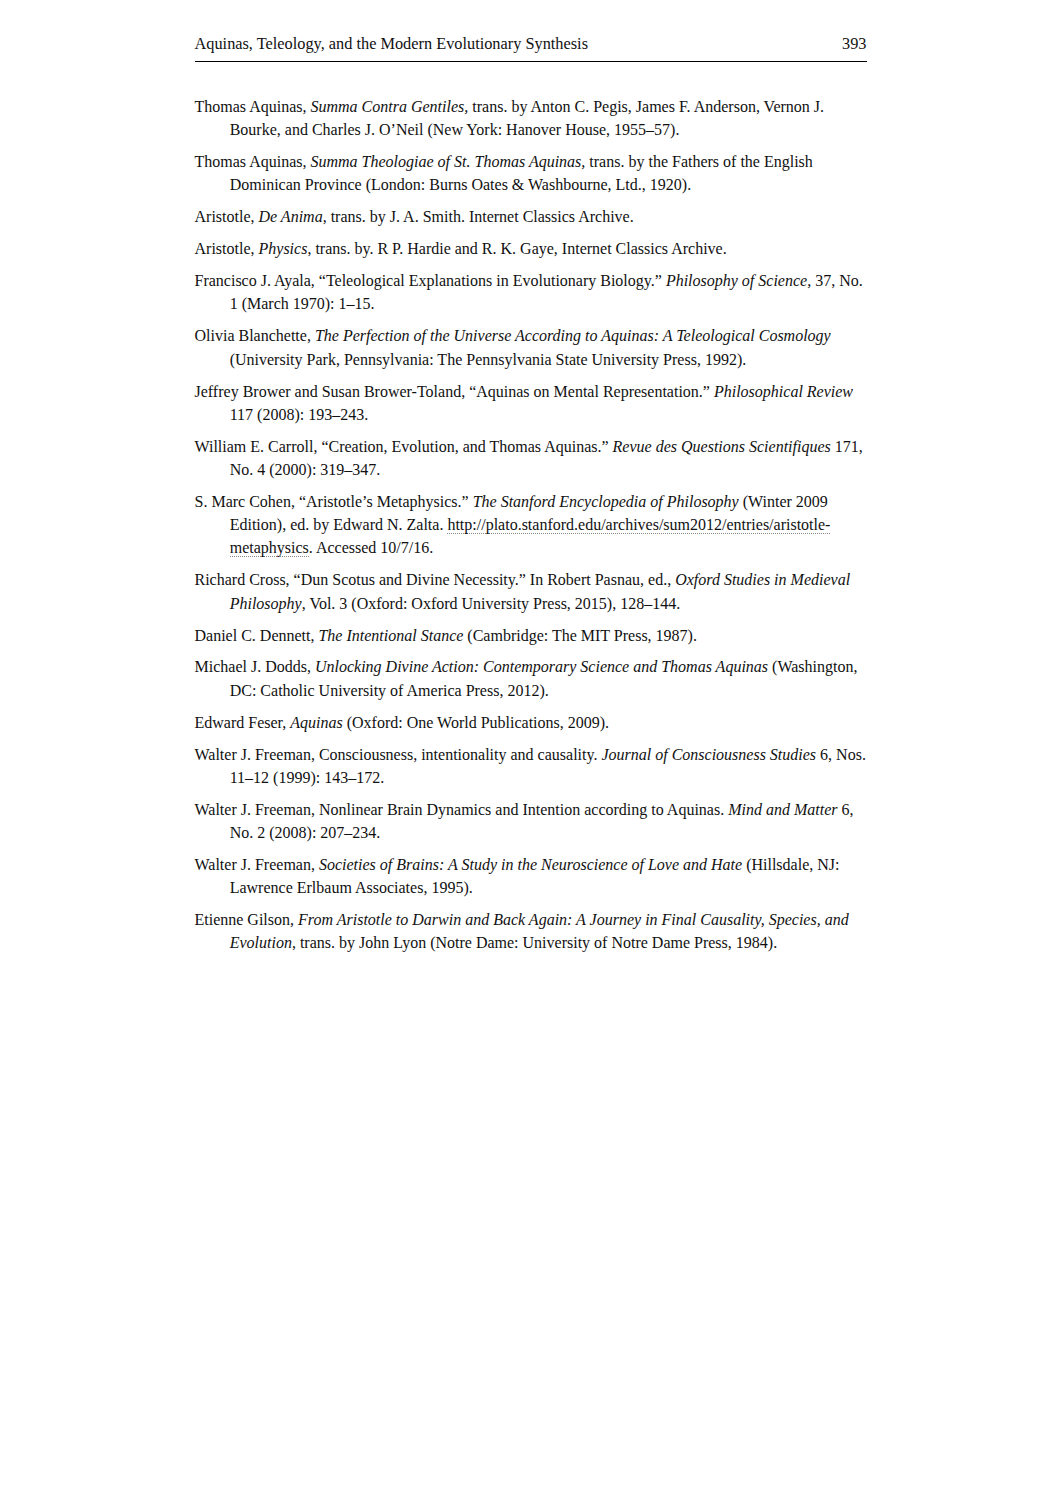Aquinas, Teleology, and the Modern Evolutionary Synthesis 393
Thomas Aquinas, Summa Contra Gentiles, trans. by Anton C. Pegis, James F. Anderson, Vernon J. Bourke, and Charles J. O’Neil (New York: Hanover House, 1955–57).
Thomas Aquinas, Summa Theologiae of St. Thomas Aquinas, trans. by the Fathers of the English Dominican Province (London: Burns Oates & Washbourne, Ltd., 1920).
Aristotle, De Anima, trans. by J. A. Smith. Internet Classics Archive.
Aristotle, Physics, trans. by. R P. Hardie and R. K. Gaye, Internet Classics Archive.
Francisco J. Ayala, “Teleological Explanations in Evolutionary Biology.” Philosophy of Science, 37, No. 1 (March 1970): 1–15.
Olivia Blanchette, The Perfection of the Universe According to Aquinas: A Teleological Cosmology (University Park, Pennsylvania: The Pennsylvania State University Press, 1992).
Jeffrey Brower and Susan Brower-Toland, “Aquinas on Mental Representation.” Philosophical Review 117 (2008): 193–243.
William E. Carroll, “Creation, Evolution, and Thomas Aquinas.” Revue des Questions Scientifiques 171, No. 4 (2000): 319–347.
S. Marc Cohen, “Aristotle’s Metaphysics.” The Stanford Encyclopedia of Philosophy (Winter 2009 Edition), ed. by Edward N. Zalta. http://plato.stanford.edu/archives/sum2012/entries/aristotle-metaphysics. Accessed 10/7/16.
Richard Cross, “Dun Scotus and Divine Necessity.” In Robert Pasnau, ed., Oxford Studies in Medieval Philosophy, Vol. 3 (Oxford: Oxford University Press, 2015), 128–144.
Daniel C. Dennett, The Intentional Stance (Cambridge: The MIT Press, 1987).
Michael J. Dodds, Unlocking Divine Action: Contemporary Science and Thomas Aquinas (Washington, DC: Catholic University of America Press, 2012).
Edward Feser, Aquinas (Oxford: One World Publications, 2009).
Walter J. Freeman, Consciousness, intentionality and causality. Journal of Consciousness Studies 6, Nos. 11–12 (1999): 143–172.
Walter J. Freeman, Nonlinear Brain Dynamics and Intention according to Aquinas. Mind and Matter 6, No. 2 (2008): 207–234.
Walter J. Freeman, Societies of Brains: A Study in the Neuroscience of Love and Hate (Hillsdale, NJ: Lawrence Erlbaum Associates, 1995).
Etienne Gilson, From Aristotle to Darwin and Back Again: A Journey in Final Causality, Species, and Evolution, trans. by John Lyon (Notre Dame: University of Notre Dame Press, 1984).